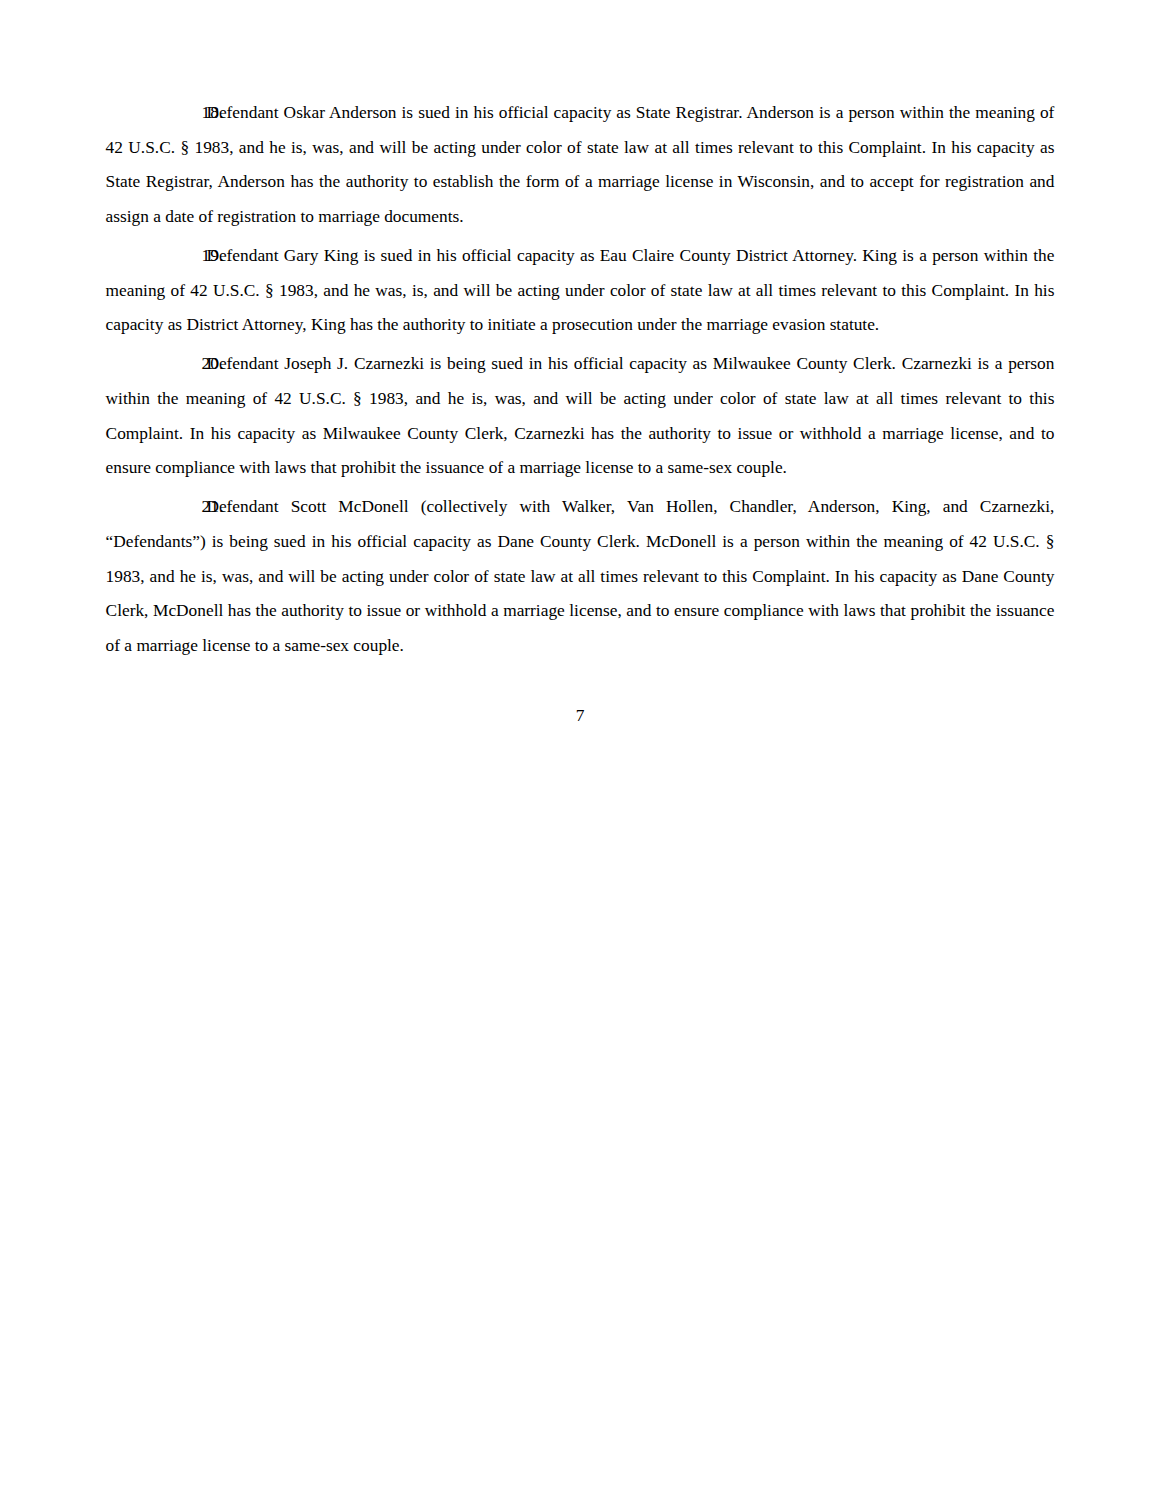18. Defendant Oskar Anderson is sued in his official capacity as State Registrar. Anderson is a person within the meaning of 42 U.S.C. § 1983, and he is, was, and will be acting under color of state law at all times relevant to this Complaint. In his capacity as State Registrar, Anderson has the authority to establish the form of a marriage license in Wisconsin, and to accept for registration and assign a date of registration to marriage documents.
19. Defendant Gary King is sued in his official capacity as Eau Claire County District Attorney. King is a person within the meaning of 42 U.S.C. § 1983, and he was, is, and will be acting under color of state law at all times relevant to this Complaint. In his capacity as District Attorney, King has the authority to initiate a prosecution under the marriage evasion statute.
20. Defendant Joseph J. Czarnezki is being sued in his official capacity as Milwaukee County Clerk. Czarnezki is a person within the meaning of 42 U.S.C. § 1983, and he is, was, and will be acting under color of state law at all times relevant to this Complaint. In his capacity as Milwaukee County Clerk, Czarnezki has the authority to issue or withhold a marriage license, and to ensure compliance with laws that prohibit the issuance of a marriage license to a same-sex couple.
21. Defendant Scott McDonell (collectively with Walker, Van Hollen, Chandler, Anderson, King, and Czarnezki, “Defendants”) is being sued in his official capacity as Dane County Clerk. McDonell is a person within the meaning of 42 U.S.C. § 1983, and he is, was, and will be acting under color of state law at all times relevant to this Complaint. In his capacity as Dane County Clerk, McDonell has the authority to issue or withhold a marriage license, and to ensure compliance with laws that prohibit the issuance of a marriage license to a same-sex couple.
7